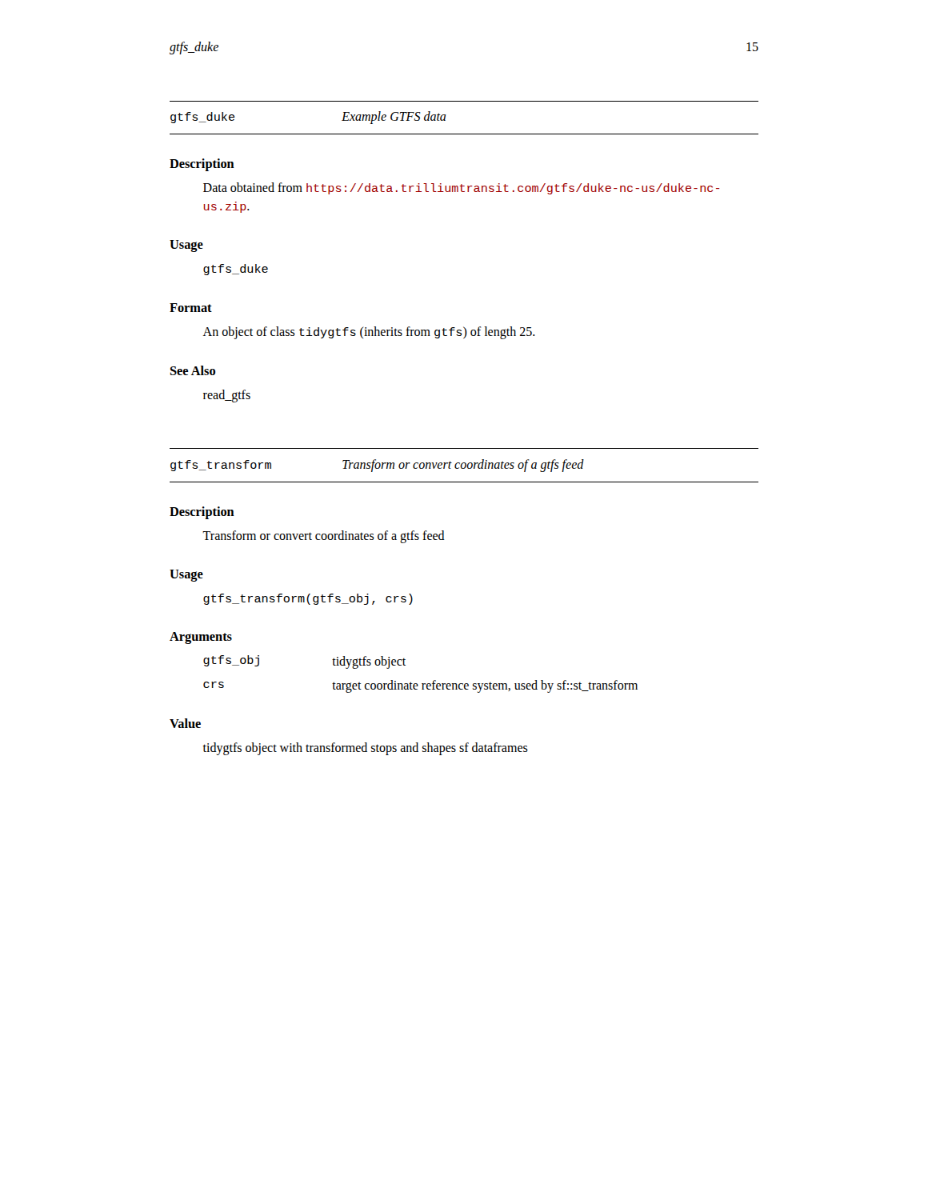gtfs_duke 15
gtfs_duke Example GTFS data
Description
Data obtained from https://data.trilliumtransit.com/gtfs/duke-nc-us/duke-nc-us.zip.
Usage
gtfs_duke
Format
An object of class tidygtfs (inherits from gtfs) of length 25.
See Also
read_gtfs
gtfs_transform Transform or convert coordinates of a gtfs feed
Description
Transform or convert coordinates of a gtfs feed
Usage
gtfs_transform(gtfs_obj, crs)
Arguments
gtfs_obj
tidygtfs object
crs
target coordinate reference system, used by sf::st_transform
Value
tidygtfs object with transformed stops and shapes sf dataframes